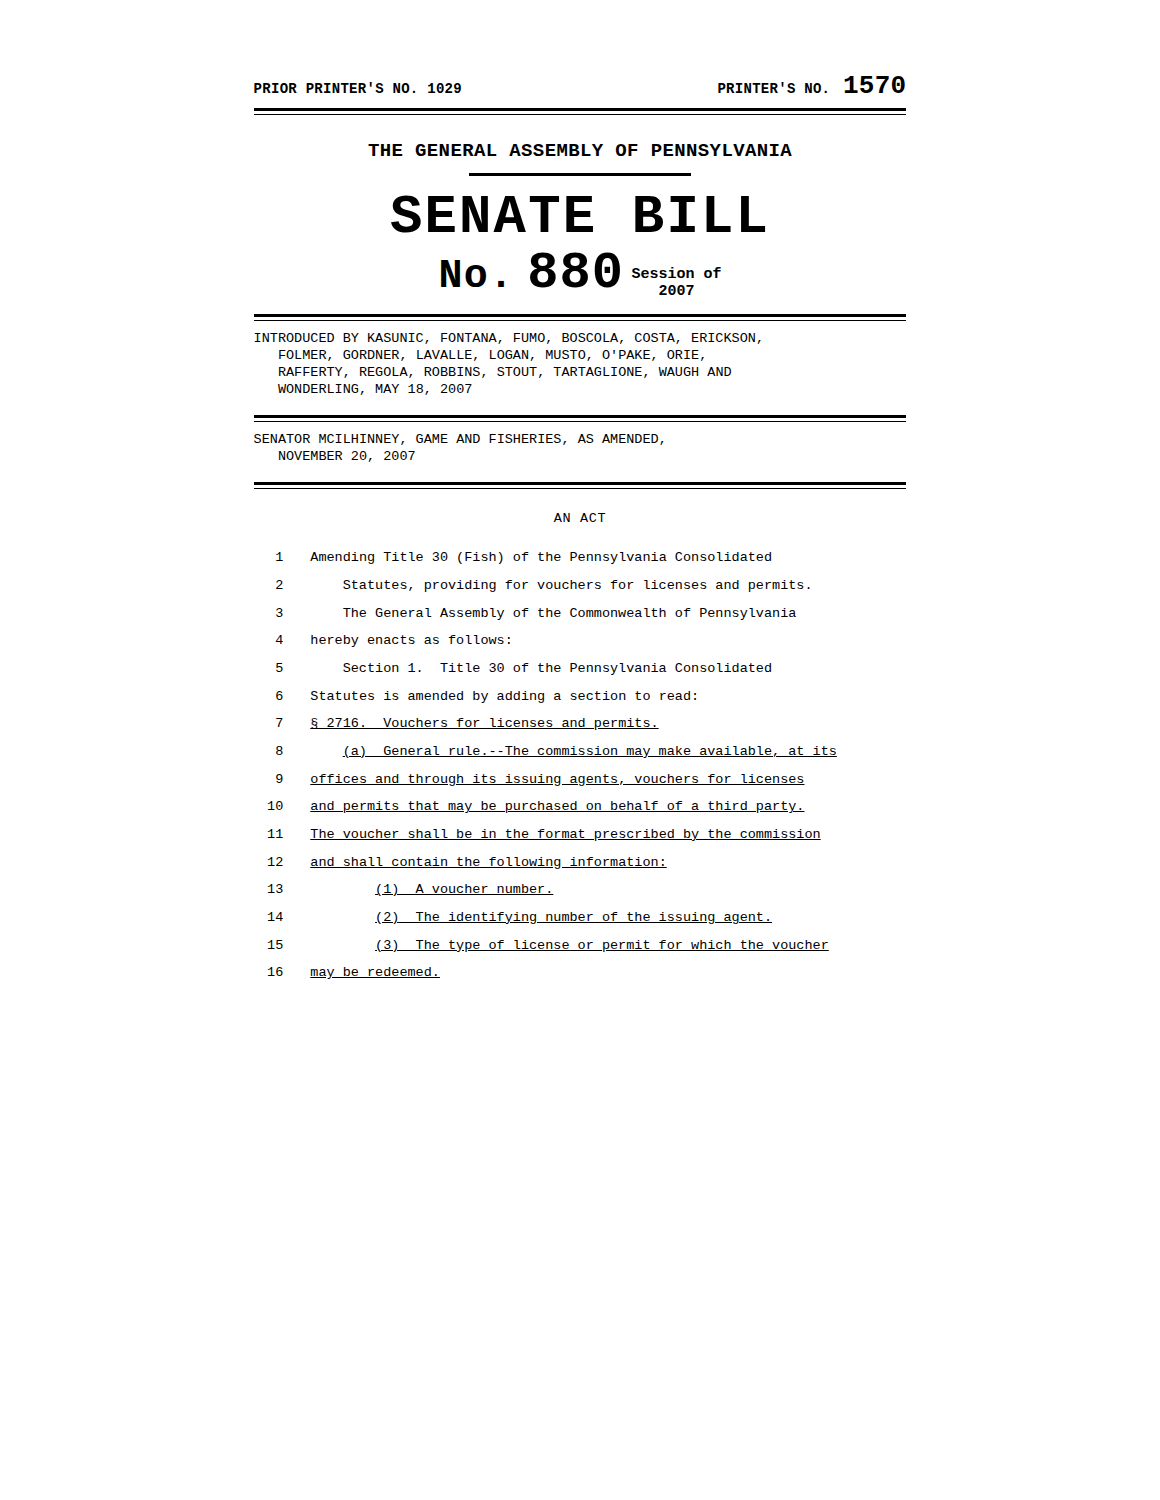PRIOR PRINTER'S NO. 1029 PRINTER'S NO. 1570
THE GENERAL ASSEMBLY OF PENNSYLVANIA
SENATE BILL
No. 880 Session of
2007
INTRODUCED BY KASUNIC, FONTANA, FUMO, BOSCOLA, COSTA, ERICKSON, FOLMER, GORDNER, LAVALLE, LOGAN, MUSTO, O'PAKE, ORIE, RAFFERTY, REGOLA, ROBBINS, STOUT, TARTAGLIONE, WAUGH AND WONDERLING, MAY 18, 2007
SENATOR MCILHINNEY, GAME AND FISHERIES, AS AMENDED, NOVEMBER 20, 2007
AN ACT
Amending Title 30 (Fish) of the Pennsylvania Consolidated
Statutes, providing for vouchers for licenses and permits.
The General Assembly of the Commonwealth of Pennsylvania
hereby enacts as follows:
Section 1. Title 30 of the Pennsylvania Consolidated
Statutes is amended by adding a section to read:
§ 2716. Vouchers for licenses and permits.
(a) General rule.--The commission may make available, at its
offices and through its issuing agents, vouchers for licenses
and permits that may be purchased on behalf of a third party.
The voucher shall be in the format prescribed by the commission
and shall contain the following information:
(1) A voucher number.
(2) The identifying number of the issuing agent.
(3) The type of license or permit for which the voucher
may be redeemed.